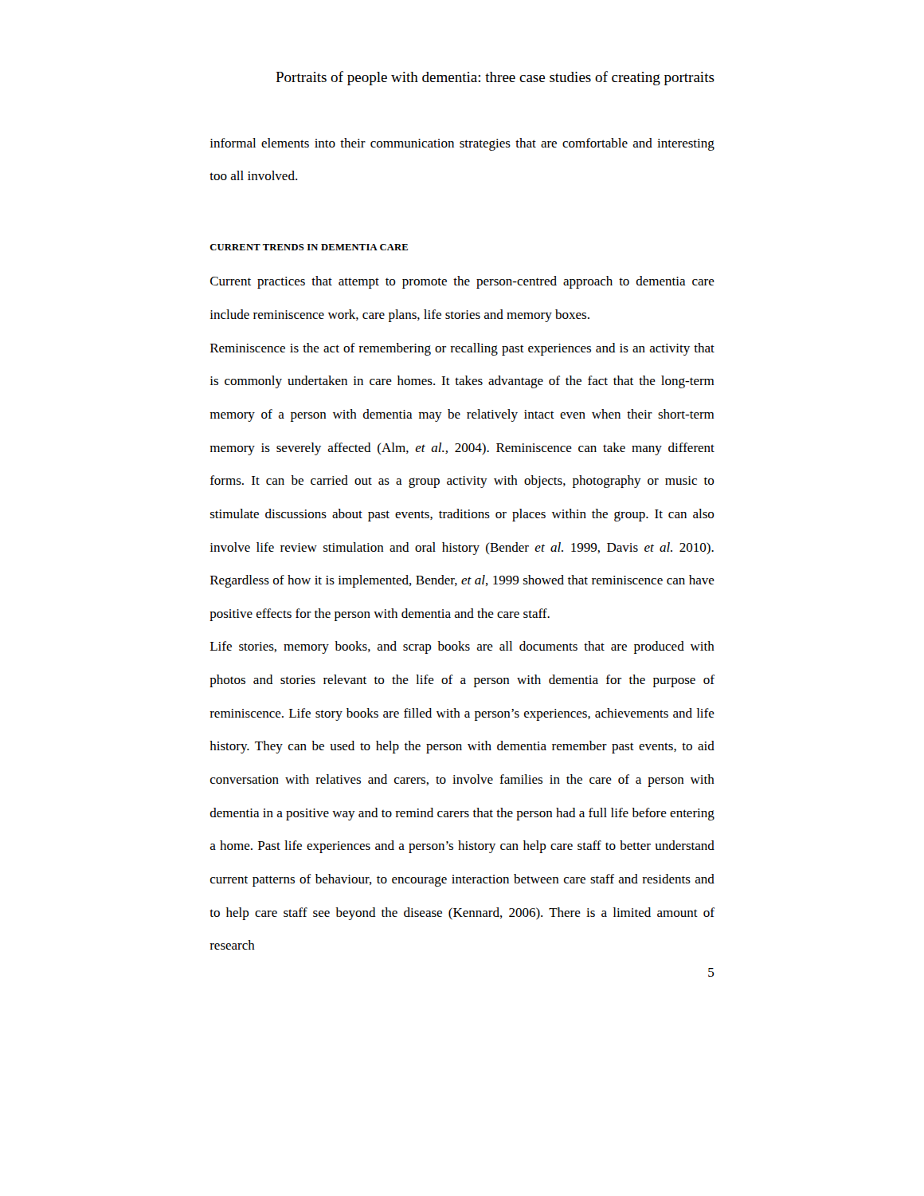Portraits of people with dementia: three case studies of creating portraits
informal elements into their communication strategies that are comfortable and interesting too all involved.
Current trends in dementia care
Current practices that attempt to promote the person-centred approach to dementia care include reminiscence work, care plans, life stories and memory boxes.
Reminiscence is the act of remembering or recalling past experiences and is an activity that is commonly undertaken in care homes. It takes advantage of the fact that the long-term memory of a person with dementia may be relatively intact even when their short-term memory is severely affected (Alm, et al., 2004). Reminiscence can take many different forms. It can be carried out as a group activity with objects, photography or music to stimulate discussions about past events, traditions or places within the group. It can also involve life review stimulation and oral history (Bender et al. 1999, Davis et al. 2010). Regardless of how it is implemented, Bender, et al, 1999 showed that reminiscence can have positive effects for the person with dementia and the care staff.
Life stories, memory books, and scrap books are all documents that are produced with photos and stories relevant to the life of a person with dementia for the purpose of reminiscence. Life story books are filled with a person’s experiences, achievements and life history. They can be used to help the person with dementia remember past events, to aid conversation with relatives and carers, to involve families in the care of a person with dementia in a positive way and to remind carers that the person had a full life before entering a home. Past life experiences and a person’s history can help care staff to better understand current patterns of behaviour, to encourage interaction between care staff and residents and to help care staff see beyond the disease (Kennard, 2006). There is a limited amount of research
5